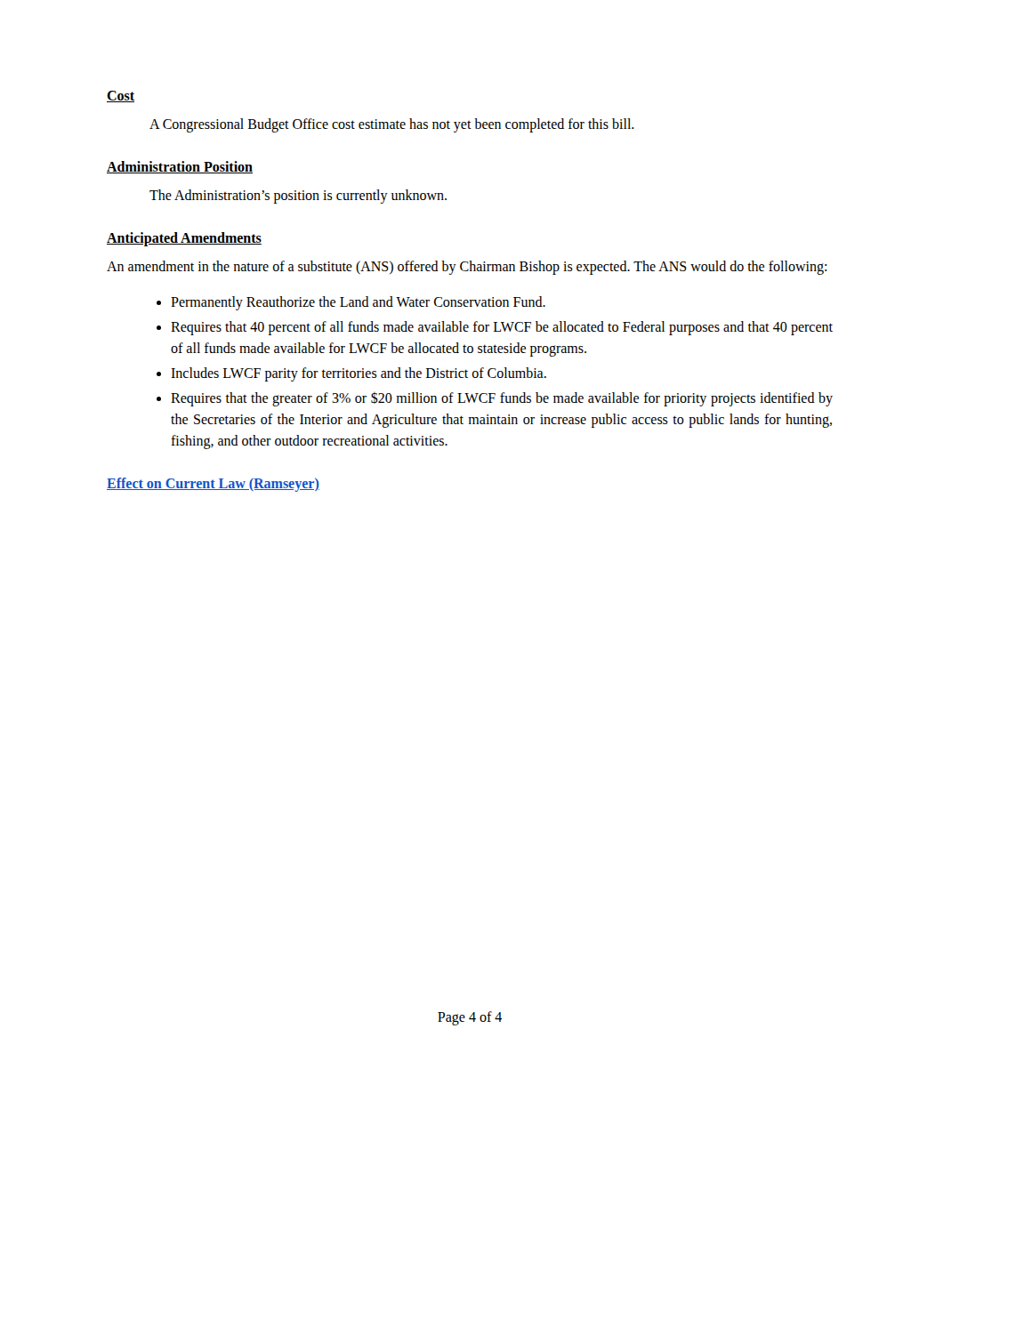Cost
A Congressional Budget Office cost estimate has not yet been completed for this bill.
Administration Position
The Administration’s position is currently unknown.
Anticipated Amendments
An amendment in the nature of a substitute (ANS) offered by Chairman Bishop is expected. The ANS would do the following:
Permanently Reauthorize the Land and Water Conservation Fund.
Requires that 40 percent of all funds made available for LWCF be allocated to Federal purposes and that 40 percent of all funds made available for LWCF be allocated to stateside programs.
Includes LWCF parity for territories and the District of Columbia.
Requires that the greater of 3% or $20 million of LWCF funds be made available for priority projects identified by the Secretaries of the Interior and Agriculture that maintain or increase public access to public lands for hunting, fishing, and other outdoor recreational activities.
Effect on Current Law (Ramseyer)
Page 4 of 4